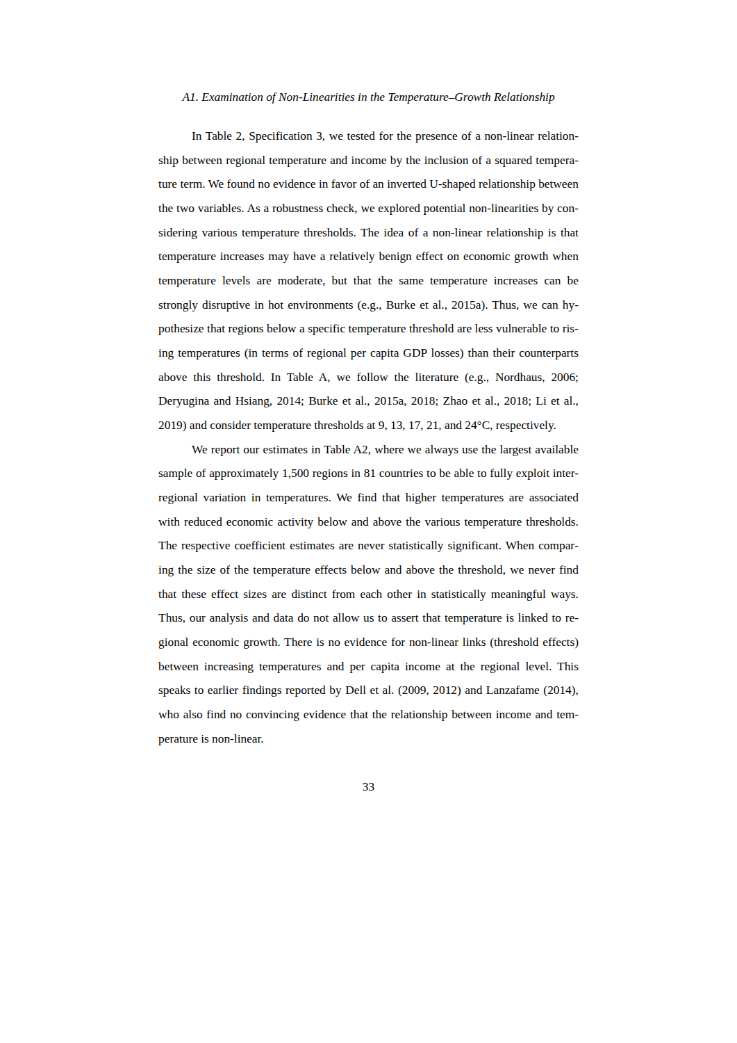A1. Examination of Non-Linearities in the Temperature–Growth Relationship
In Table 2, Specification 3, we tested for the presence of a non-linear relationship between regional temperature and income by the inclusion of a squared temperature term. We found no evidence in favor of an inverted U-shaped relationship between the two variables. As a robustness check, we explored potential non-linearities by considering various temperature thresholds. The idea of a non-linear relationship is that temperature increases may have a relatively benign effect on economic growth when temperature levels are moderate, but that the same temperature increases can be strongly disruptive in hot environments (e.g., Burke et al., 2015a). Thus, we can hypothesize that regions below a specific temperature threshold are less vulnerable to rising temperatures (in terms of regional per capita GDP losses) than their counterparts above this threshold. In Table A, we follow the literature (e.g., Nordhaus, 2006; Deryugina and Hsiang, 2014; Burke et al., 2015a, 2018; Zhao et al., 2018; Li et al., 2019) and consider temperature thresholds at 9, 13, 17, 21, and 24°C, respectively.
We report our estimates in Table A2, where we always use the largest available sample of approximately 1,500 regions in 81 countries to be able to fully exploit inter-regional variation in temperatures. We find that higher temperatures are associated with reduced economic activity below and above the various temperature thresholds. The respective coefficient estimates are never statistically significant. When comparing the size of the temperature effects below and above the threshold, we never find that these effect sizes are distinct from each other in statistically meaningful ways. Thus, our analysis and data do not allow us to assert that temperature is linked to regional economic growth. There is no evidence for non-linear links (threshold effects) between increasing temperatures and per capita income at the regional level. This speaks to earlier findings reported by Dell et al. (2009, 2012) and Lanzafame (2014), who also find no convincing evidence that the relationship between income and temperature is non-linear.
33